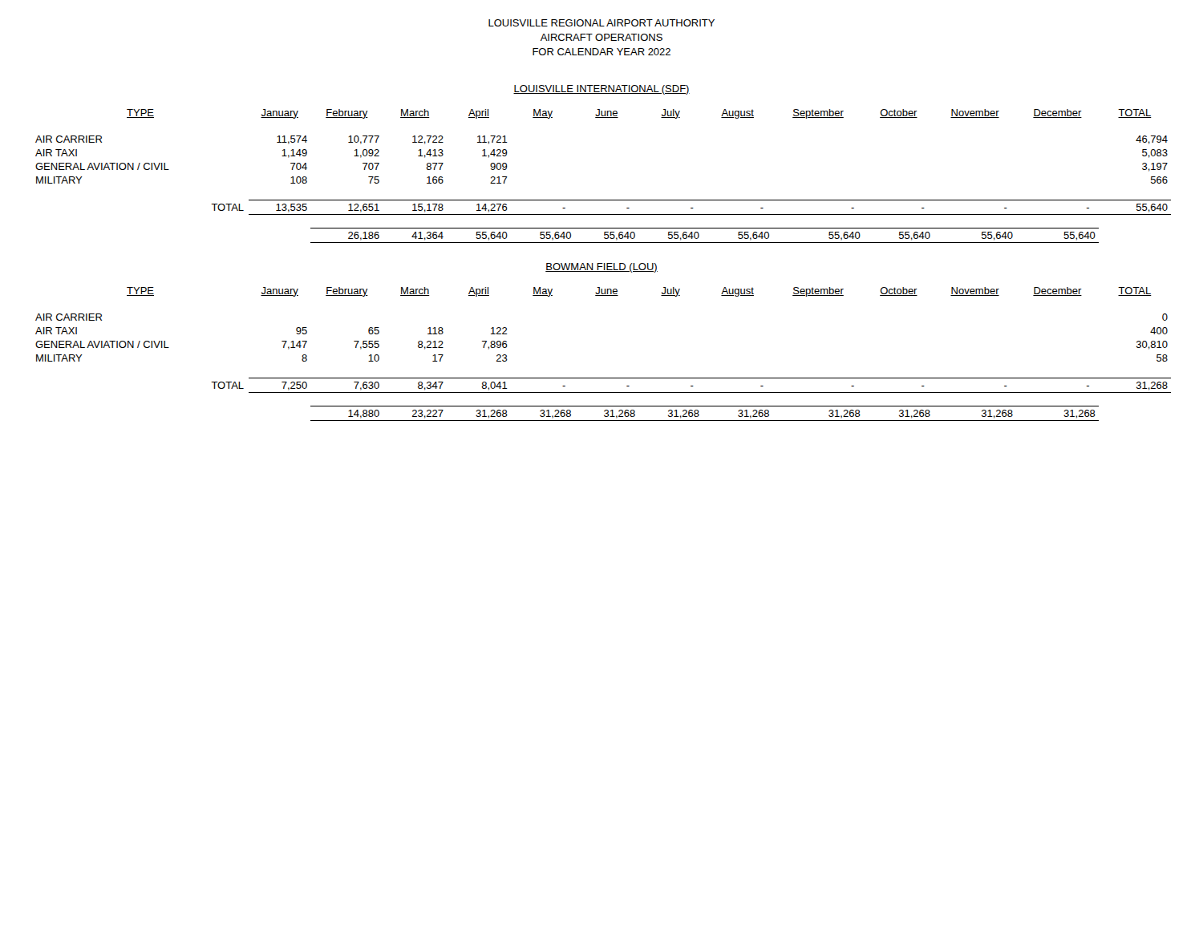LOUISVILLE REGIONAL AIRPORT AUTHORITY
AIRCRAFT OPERATIONS
FOR CALENDAR YEAR 2022
LOUISVILLE INTERNATIONAL (SDF)
| TYPE | January | February | March | April | May | June | July | August | September | October | November | December | TOTAL |
| --- | --- | --- | --- | --- | --- | --- | --- | --- | --- | --- | --- | --- | --- |
| AIR CARRIER | 11,574 | 10,777 | 12,722 | 11,721 | | | | | | | | | 46,794 |
| AIR TAXI | 1,149 | 1,092 | 1,413 | 1,429 | | | | | | | | | 5,083 |
| GENERAL AVIATION / CIVIL | 704 | 707 | 877 | 909 | | | | | | | | | 3,197 |
| MILITARY | 108 | 75 | 166 | 217 | | | | | | | | | 566 |
| TOTAL | 13,535 | 12,651 | 15,178 | 14,276 | - | - | - | - | - | - | - | - | 55,640 |
| | | 26,186 | 41,364 | 55,640 | 55,640 | 55,640 | 55,640 | 55,640 | 55,640 | 55,640 | 55,640 | 55,640 | |
BOWMAN FIELD (LOU)
| TYPE | January | February | March | April | May | June | July | August | September | October | November | December | TOTAL |
| --- | --- | --- | --- | --- | --- | --- | --- | --- | --- | --- | --- | --- | --- |
| AIR CARRIER | | | | | | | | | | | | | 0 |
| AIR TAXI | 95 | 65 | 118 | 122 | | | | | | | | | 400 |
| GENERAL AVIATION / CIVIL | 7,147 | 7,555 | 8,212 | 7,896 | | | | | | | | | 30,810 |
| MILITARY | 8 | 10 | 17 | 23 | | | | | | | | | 58 |
| TOTAL | 7,250 | 7,630 | 8,347 | 8,041 | - | - | - | - | - | - | - | - | 31,268 |
| | | 14,880 | 23,227 | 31,268 | 31,268 | 31,268 | 31,268 | 31,268 | 31,268 | 31,268 | 31,268 | 31,268 | |